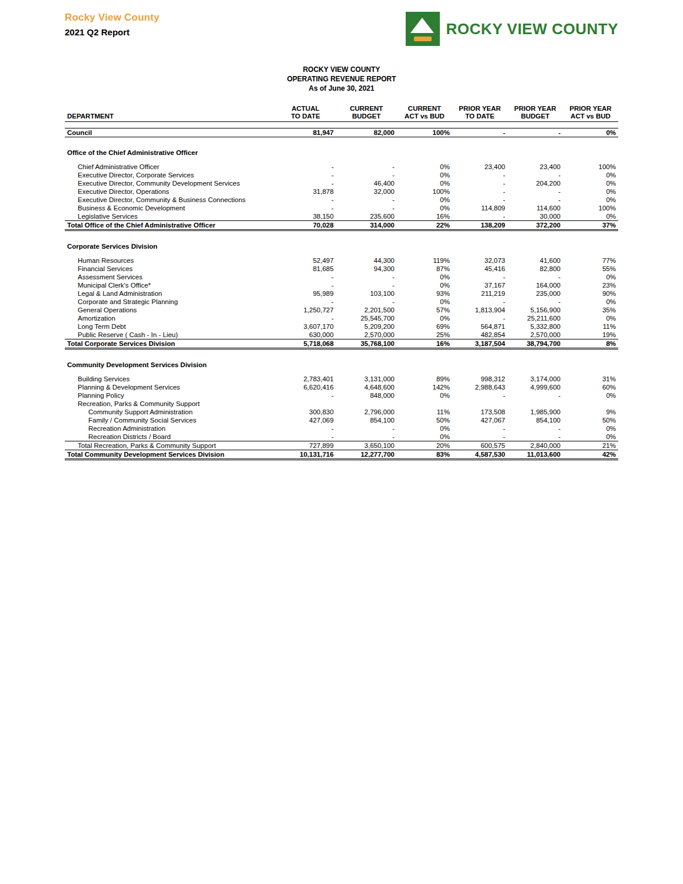Rocky View County
2021 Q2 Report
ROCKY VIEW COUNTY
ROCKY VIEW COUNTY
OPERATING REVENUE REPORT
As of June 30, 2021
| DEPARTMENT | ACTUAL TO DATE | CURRENT BUDGET | CURRENT ACT vs BUD | PRIOR YEAR TO DATE | PRIOR YEAR BUDGET | PRIOR YEAR ACT vs BUD |
| --- | --- | --- | --- | --- | --- | --- |
| Council | 81,947 | 82,000 | 100% | - | - | 0% |
| Office of the Chief Administrative Officer | |
| Chief Administrative Officer | - | - | 0% | 23,400 | 23,400 | 100% |
| Executive Director, Corporate Services | - | - | 0% | - | - | 0% |
| Executive Director, Community Development Services | - | 46,400 | 0% | - | 204,200 | 0% |
| Executive Director, Operations | 31,878 | 32,000 | 100% | - | - | 0% |
| Executive Director, Community & Business Connections | - | - | 0% | - | - | 0% |
| Business & Economic Development | - | - | 0% | 114,809 | 114,600 | 100% |
| Legislative Services | 38,150 | 235,600 | 16% | - | 30,000 | 0% |
| Total Office of the Chief Administrative Officer | 70,028 | 314,000 | 22% | 138,209 | 372,200 | 37% |
| Corporate Services Division | |
| Human Resources | 52,497 | 44,300 | 119% | 32,073 | 41,600 | 77% |
| Financial Services | 81,685 | 94,300 | 87% | 45,416 | 82,800 | 55% |
| Assessment Services | - | - | 0% | - | - | 0% |
| Municipal Clerk's Office* | - | - | 0% | 37,167 | 164,000 | 23% |
| Legal & Land Administration | 95,989 | 103,100 | 93% | 211,219 | 235,000 | 90% |
| Corporate and Strategic Planning | - | - | 0% | - | - | 0% |
| General Operations | 1,250,727 | 2,201,500 | 57% | 1,813,904 | 5,156,900 | 35% |
| Amortization | - | 25,545,700 | 0% | - | 25,211,600 | 0% |
| Long Term Debt | 3,607,170 | 5,209,200 | 69% | 564,871 | 5,332,800 | 11% |
| Public Reserve ( Cash - In - Lieu) | 630,000 | 2,570,000 | 25% | 482,854 | 2,570,000 | 19% |
| Total Corporate Services Division | 5,718,068 | 35,768,100 | 16% | 3,187,504 | 38,794,700 | 8% |
| Community Development Services Division | |
| Building Services | 2,783,401 | 3,131,000 | 89% | 998,312 | 3,174,000 | 31% |
| Planning & Development Services | 6,620,416 | 4,648,600 | 142% | 2,988,643 | 4,999,600 | 60% |
| Planning Policy | - | 848,000 | 0% | - | - | 0% |
| Recreation, Parks & Community Support | |
| Community Support Administration | 300,830 | 2,796,000 | 11% | 173,508 | 1,985,900 | 9% |
| Family / Community Social Services | 427,069 | 854,100 | 50% | 427,067 | 854,100 | 50% |
| Recreation Administration | - | - | 0% | - | - | 0% |
| Recreation Districts / Board | - | - | 0% | - | - | 0% |
| Total Recreation, Parks & Community Support | 727,899 | 3,650,100 | 20% | 600,575 | 2,840,000 | 21% |
| Total Community Development Services Division | 10,131,716 | 12,277,700 | 83% | 4,587,530 | 11,013,600 | 42% |